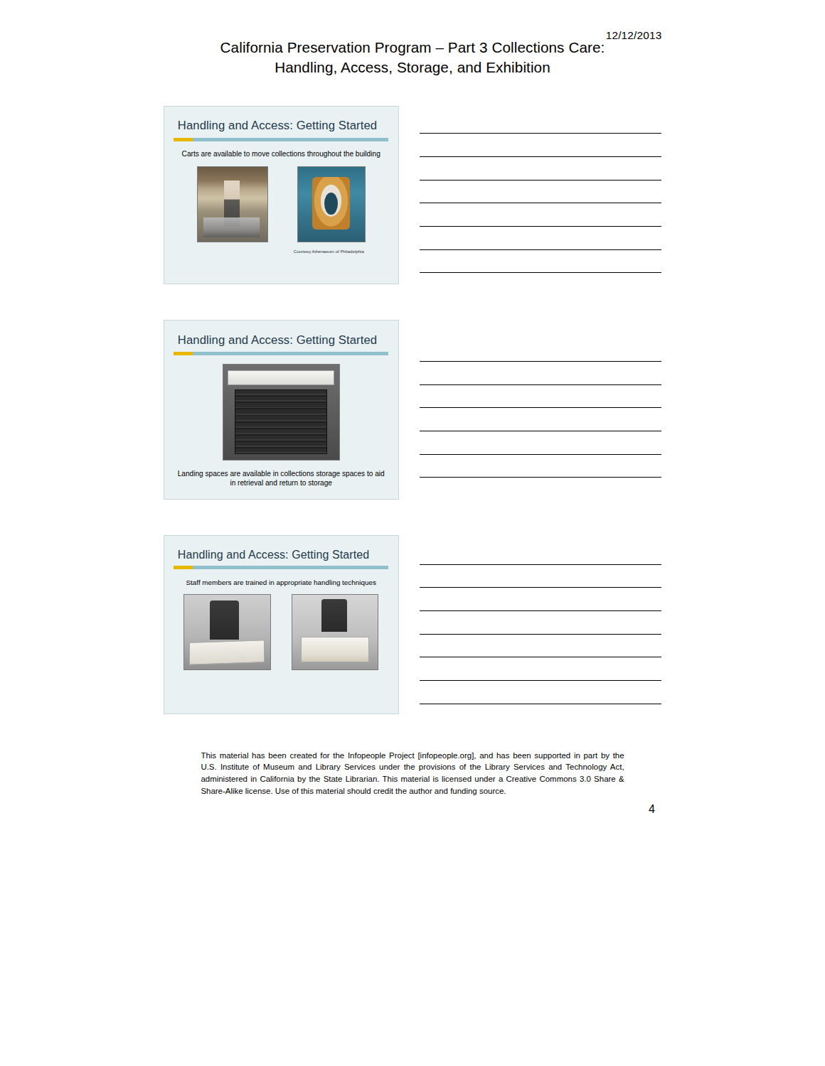12/12/2013
California Preservation Program – Part 3 Collections Care:
Handling, Access, Storage, and Exhibition
Handling and Access: Getting Started
Carts are available to move collections throughout the building
Courtesy Athenaeum of Philadelphia
Handling and Access: Getting Started
Landing spaces are available in collections storage spaces to aid in retrieval and return to storage
Handling and Access: Getting Started
Staff members are trained in appropriate handling techniques
This material has been created for the Infopeople Project [infopeople.org], and has been supported in part by the U.S. Institute of Museum and Library Services under the provisions of the Library Services and Technology Act, administered in California by the State Librarian. This material is licensed under a Creative Commons 3.0 Share & Share-Alike license. Use of this material should credit the author and funding source.
4